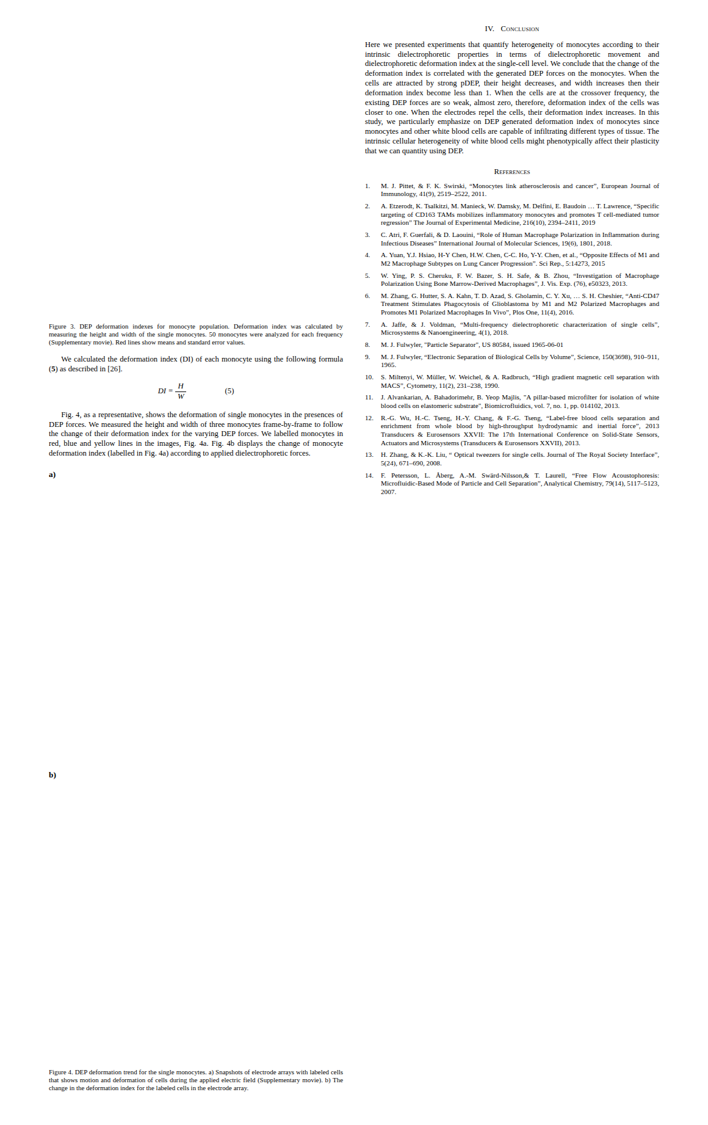Figure 3. DEP deformation indexes for monocyte population. Deformation index was calculated by measuring the height and width of the single monocytes. 50 monocytes were analyzed for each frequency (Supplementary movie). Red lines show means and standard error values.
We calculated the deformation index (DI) of each monocyte using the following formula (5) as described in [26].
DI = HW (5)
Fig. 4, as a representative, shows the deformation of single monocytes in the presences of DEP forces. We measured the height and width of three monocytes frame-by-frame to follow the change of their deformation index for the varying DEP forces. We labelled monocytes in red, blue and yellow lines in the images, Fig. 4a. Fig. 4b displays the change of monocyte deformation index (labelled in Fig. 4a) according to applied dielectrophoretic forces.
a)
b)
Figure 4. DEP deformation trend for the single monocytes. a) Snapshots of electrode arrays with labeled cells that shows motion and deformation of cells during the applied electric field (Supplementary movie). b) The change in the deformation index for the labeled cells in the electrode array.
IV. Conclusion
Here we presented experiments that quantify heterogeneity of monocytes according to their intrinsic dielectrophoretic properties in terms of dielectrophoretic movement and dielectrophoretic deformation index at the single-cell level. We conclude that the change of the deformation index is correlated with the generated DEP forces on the monocytes. When the cells are attracted by strong pDEP, their height decreases, and width increases then their deformation index become less than 1. When the cells are at the crossover frequency, the existing DEP forces are so weak, almost zero, therefore, deformation index of the cells was closer to one. When the electrodes repel the cells, their deformation index increases. In this study, we particularly emphasize on DEP generated deformation index of monocytes since monocytes and other white blood cells are capable of infiltrating different types of tissue. The intrinsic cellular heterogeneity of white blood cells might phenotypically affect their plasticity that we can quantity using DEP.
References
M. J. Pittet, & F. K. Swirski, “Monocytes link atherosclerosis and cancer”, European Journal of Immunology, 41(9), 2519–2522, 2011.
A. Etzerodt, K. Tsalkitzi, M. Manieck, W. Damsky, M. Delfini, E. Baudoin … T. Lawrence, “Specific targeting of CD163 TAMs mobilizes inflammatory monocytes and promotes T cell-mediated tumor regression” The Journal of Experimental Medicine, 216(10), 2394–2411, 2019
C. Atri, F. Guerfali, & D. Laouini, “Role of Human Macrophage Polarization in Inflammation during Infectious Diseases” International Journal of Molecular Sciences, 19(6), 1801, 2018.
A. Yuan, Y.J. Hsiao, H-Y Chen, H.W. Chen, C-C. Ho, Y-Y. Chen, et al., “Opposite Effects of M1 and M2 Macrophage Subtypes on Lung Cancer Progression”. Sci Rep., 5:14273, 2015
W. Ying, P. S. Cheruku, F. W. Bazer, S. H. Safe, & B. Zhou, “Investigation of Macrophage Polarization Using Bone Marrow-Derived Macrophages”, J. Vis. Exp. (76), e50323, 2013.
M. Zhang, G. Hutter, S. A. Kahn, T. D. Azad, S. Gholamin, C. Y. Xu, … S. H. Cheshier, “Anti-CD47 Treatment Stimulates Phagocytosis of Glioblastoma by M1 and M2 Polarized Macrophages and Promotes M1 Polarized Macrophages In Vivo”, Plos One, 11(4), 2016.
A. Jaffe, & J. Voldman, “Multi-frequency dielectrophoretic characterization of single cells”, Microsystems & Nanoengineering, 4(1), 2018.
M. J. Fulwyler, "Particle Separator", US 80584, issued 1965-06-01
M. J. Fulwyler, “Electronic Separation of Biological Cells by Volume”, Science, 150(3698), 910–911, 1965.
S. Miltenyi, W. Müller, W. Weichel, & A. Radbruch, “High gradient magnetic cell separation with MACS”, Cytometry, 11(2), 231–238, 1990.
J. Alvankarian, A. Bahadorimehr, B. Yeop Majlis, "A pillar-based microfilter for isolation of white blood cells on elastomeric substrate", Biomicrofluidics, vol. 7, no. 1, pp. 014102, 2013.
R.-G. Wu, H.-C. Tseng, H.-Y. Chang, & F.-G. Tseng, “Label-free blood cells separation and enrichment from whole blood by high-throughput hydrodynamic and inertial force”, 2013 Transducers & Eurosensors XXVII: The 17th International Conference on Solid-State Sensors, Actuators and Microsystems (Transducers & Eurosensors XXVII), 2013.
H. Zhang, & K.-K. Liu, “ Optical tweezers for single cells. Journal of The Royal Society Interface”, 5(24), 671–690, 2008.
F. Petersson, L. Åberg, A.-M. Swärd-Nilsson,& T. Laurell, “Free Flow Acoustophoresis: Microfluidic-Based Mode of Particle and Cell Separation”, Analytical Chemistry, 79(14), 5117–5123, 2007.